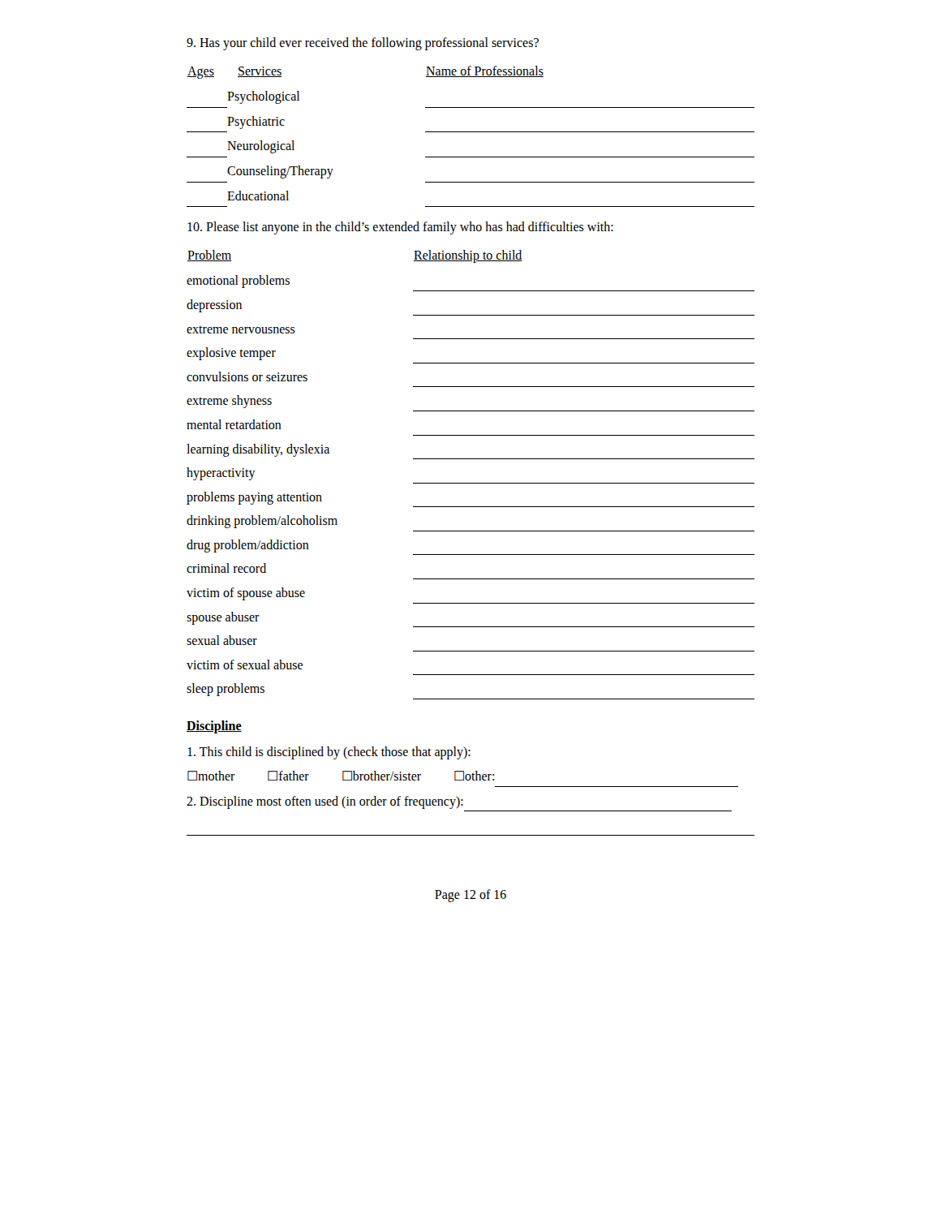9. Has your child ever received the following professional services?
| Ages | Services | Name of Professionals |
| --- | --- | --- |
| Psychological | |
| Psychiatric | |
| Neurological | |
| Counseling/Therapy | |
| Educational | |
10. Please list anyone in the child’s extended family who has had difficulties with:
| Problem | Relationship to child |
| --- | --- |
| emotional problems | |
| depression | |
| extreme nervousness | |
| explosive temper | |
| convulsions or seizures | |
| extreme shyness | |
| mental retardation | |
| learning disability, dyslexia | |
| hyperactivity | |
| problems paying attention | |
| drinking problem/alcoholism | |
| drug problem/addiction | |
| criminal record | |
| victim of spouse abuse | |
| spouse abuser | |
| sexual abuser | |
| victim of sexual abuse | |
| sleep problems | |
Discipline
1. This child is disciplined by (check those that apply):
☐mother ☐father ☐brother/sister ☐other:
2. Discipline most often used (in order of frequency):
Page 12 of 16